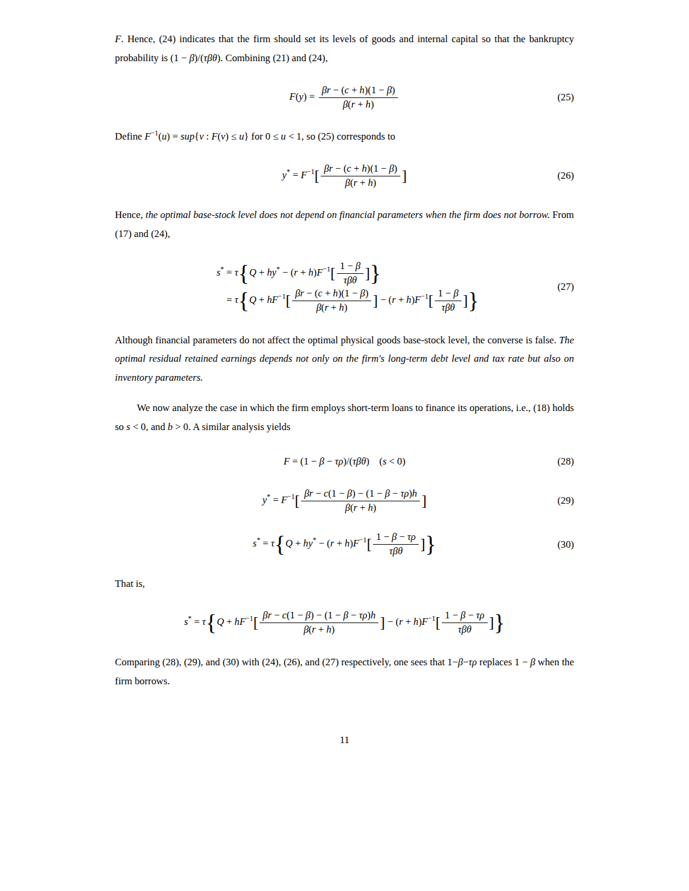F. Hence, (24) indicates that the firm should set its levels of goods and internal capital so that the bankruptcy probability is (1 − β)/(τβθ). Combining (21) and (24),
F(y) = βr − (c + h)(1 − β) β(r + h) (25)
Define F−1(u) = sup{v : F(v) ≤ u} for 0 ≤ u < 1, so (25) corresponds to
y* = F−1[βr − (c + h)(1 − β) β(r + h)] (26)
Hence, the optimal base-stock level does not depend on financial parameters when the firm does not borrow. From (17) and (24),
s* = τ{Q + hy* − (r + h)F−1[1 − β τβθ]} = τ{Q + hF−1[βr − (c + h)(1 − β) β(r + h)] − (r + h)F−1[1 − β τβθ]} (27)
Although financial parameters do not affect the optimal physical goods base-stock level, the converse is false. The optimal residual retained earnings depends not only on the firm's long-term debt level and tax rate but also on inventory parameters.
We now analyze the case in which the firm employs short-term loans to finance its operations, i.e., (18) holds so s < 0, and b > 0. A similar analysis yields
F = (1 − β − τρ)/(τβθ) (s < 0) (28)
y* = F−1[βr − c(1 − β) − (1 − β − τρ)h β(r + h)] (29)
s* = τ{Q + hy* − (r + h)F−1[1 − β − τρ τβθ]} (30)
That is,
s* = τ{Q + hF−1[βr − c(1 − β) − (1 − β − τρ)h β(r + h)] − (r + h)F−1[1 − β − τρ τβθ]}
Comparing (28), (29), and (30) with (24), (26), and (27) respectively, one sees that 1−β−τρ replaces 1 − β when the firm borrows.
11